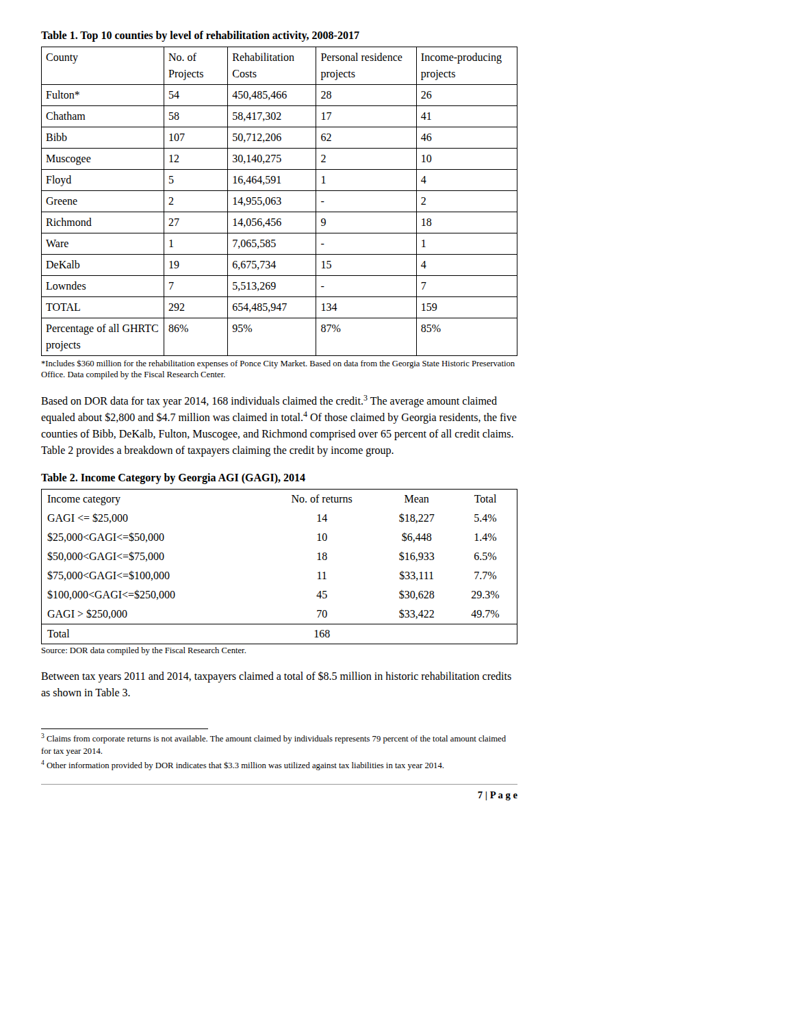Table 1. Top 10 counties by level of rehabilitation activity, 2008-2017
| County | No. of Projects | Rehabilitation Costs | Personal residence projects | Income-producing projects |
| --- | --- | --- | --- | --- |
| Fulton* | 54 | 450,485,466 | 28 | 26 |
| Chatham | 58 | 58,417,302 | 17 | 41 |
| Bibb | 107 | 50,712,206 | 62 | 46 |
| Muscogee | 12 | 30,140,275 | 2 | 10 |
| Floyd | 5 | 16,464,591 | 1 | 4 |
| Greene | 2 | 14,955,063 | - | 2 |
| Richmond | 27 | 14,056,456 | 9 | 18 |
| Ware | 1 | 7,065,585 | - | 1 |
| DeKalb | 19 | 6,675,734 | 15 | 4 |
| Lowndes | 7 | 5,513,269 | - | 7 |
| TOTAL | 292 | 654,485,947 | 134 | 159 |
| Percentage of all GHRTC projects | 86% | 95% | 87% | 85% |
*Includes $360 million for the rehabilitation expenses of Ponce City Market. Based on data from the Georgia State Historic Preservation Office. Data compiled by the Fiscal Research Center.
Based on DOR data for tax year 2014, 168 individuals claimed the credit.3 The average amount claimed equaled about $2,800 and $4.7 million was claimed in total.4 Of those claimed by Georgia residents, the five counties of Bibb, DeKalb, Fulton, Muscogee, and Richmond comprised over 65 percent of all credit claims. Table 2 provides a breakdown of taxpayers claiming the credit by income group.
Table 2. Income Category by Georgia AGI (GAGI), 2014
| Income category | No. of returns | Mean | Total |
| --- | --- | --- | --- |
| GAGI <= $25,000 | 14 | $18,227 | 5.4% |
| $25,000<GAGI<=$50,000 | 10 | $6,448 | 1.4% |
| $50,000<GAGI<=$75,000 | 18 | $16,933 | 6.5% |
| $75,000<GAGI<=$100,000 | 11 | $33,111 | 7.7% |
| $100,000<GAGI<=$250,000 | 45 | $30,628 | 29.3% |
| GAGI > $250,000 | 70 | $33,422 | 49.7% |
| Total | 168 | | |
Source: DOR data compiled by the Fiscal Research Center.
Between tax years 2011 and 2014, taxpayers claimed a total of $8.5 million in historic rehabilitation credits as shown in Table 3.
3 Claims from corporate returns is not available. The amount claimed by individuals represents 79 percent of the total amount claimed for tax year 2014.
4 Other information provided by DOR indicates that $3.3 million was utilized against tax liabilities in tax year 2014.
7 | P a g e